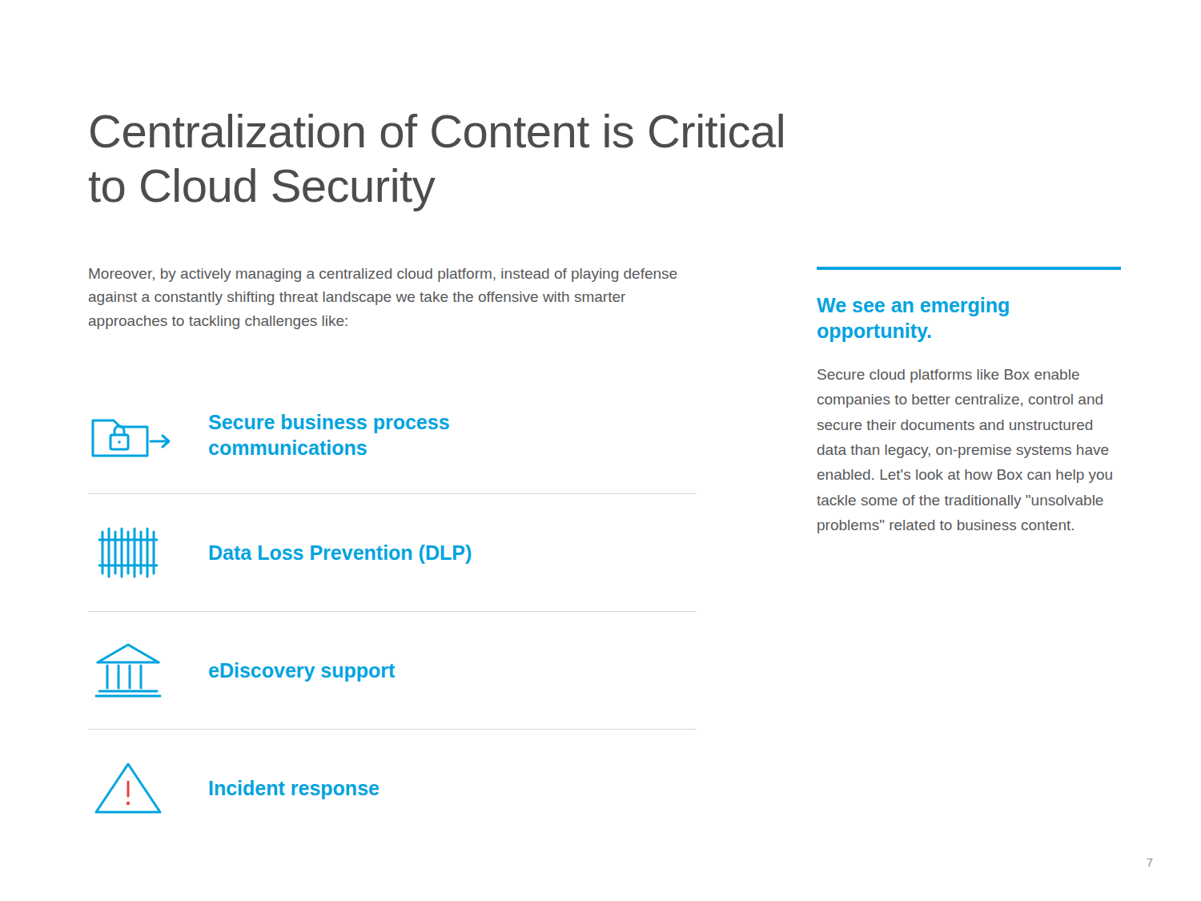Centralization of Content is Critical
to Cloud Security
Moreover, by actively managing a centralized cloud platform, instead of playing defense against a constantly shifting threat landscape we take the offensive with smarter approaches to tackling challenges like:
Secure business process
communications
Data Loss Prevention (DLP)
eDiscovery support
Incident response
We see an emerging
opportunity.
Secure cloud platforms like Box enable companies to better centralize, control and secure their documents and unstructured data than legacy, on-premise systems have enabled. Let's look at how Box can help you tackle some of the traditionally "unsolvable problems" related to business content.
7